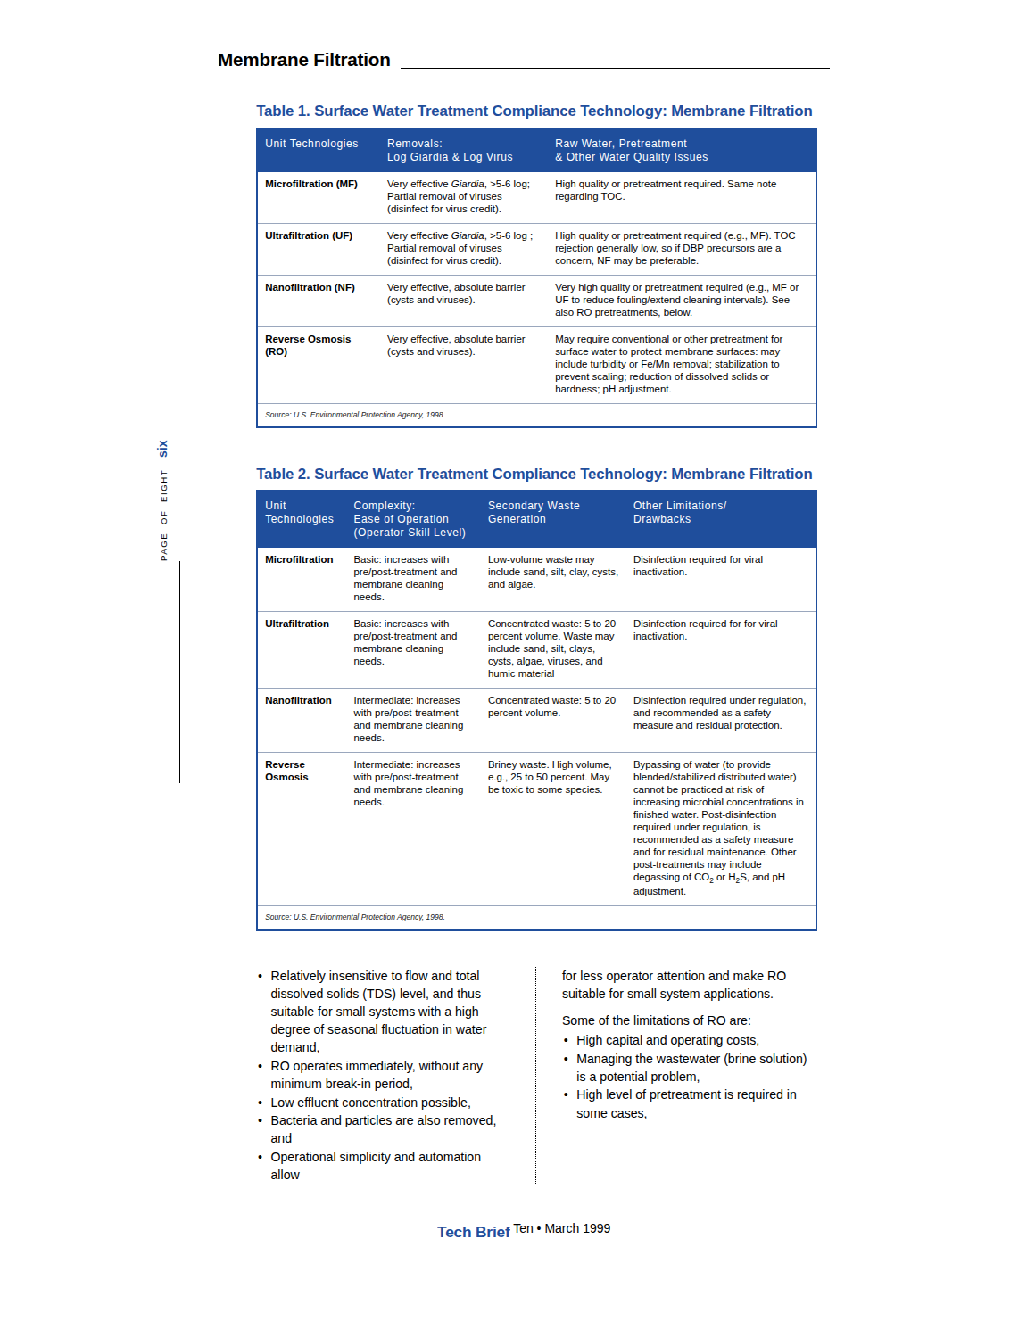Membrane Filtration
Table 1. Surface Water Treatment Compliance Technology: Membrane Filtration
| Unit Technologies | Removals: Log Giardia & Log Virus | Raw Water, Pretreatment & Other Water Quality Issues |
| --- | --- | --- |
| Microfiltration (MF) | Very effective Giardia , >5-6 log; Partial removal of viruses (disinfect for virus credit). | High quality or pretreatment required. Same note regarding TOC. |
| Ultrafiltration (UF) | Very effective Giardia , >5-6 log ; Partial removal of viruses (disinfect for virus credit). | High quality or pretreatment required (e.g., MF). TOC rejection generally low, so if DBP precursors are a concern, NF may be preferable. |
| Nanofiltration (NF) | Very effective, absolute barrier (cysts and viruses). | Very high quality or pretreatment required (e.g., MF or UF to reduce fouling/extend cleaning intervals). See also RO pretreatments, below. |
| Reverse Osmosis (RO) | Very effective, absolute barrier (cysts and viruses). | May require conventional or other pretreatment for surface water to protect membrane surfaces: may include turbidity or Fe/Mn removal; stabilization to prevent scaling; reduction of dissolved solids or hardness; pH adjustment. |
| Source: U.S. Environmental Protection Agency, 1998. |
Table 2. Surface Water Treatment Compliance Technology: Membrane Filtration
| Unit Technologies | Complexity: Ease of Operation (Operator Skill Level) | Secondary Waste Generation | Other Limitations/ Drawbacks |
| --- | --- | --- | --- |
| Microfiltration | Basic: increases with pre/post-treatment and membrane cleaning needs. | Low-volume waste may include sand, silt, clay, cysts, and algae. | Disinfection required for viral inactivation. |
| Ultrafiltration | Basic: increases with pre/post-treatment and membrane cleaning needs. | Concentrated waste: 5 to 20 percent volume. Waste may include sand, silt, clays, cysts, algae, viruses, and humic material | Disinfection required for for viral inactivation. |
| Nanofiltration | Intermediate: increases with pre/post-treatment and membrane cleaning needs. | Concentrated waste: 5 to 20 percent volume. | Disinfection required under regulation, and recommended as a safety measure and residual protection. |
| Reverse Osmosis | Intermediate: increases with pre/post-treatment and membrane cleaning needs. | Briney waste. High volume, e.g., 25 to 50 percent. May be toxic to some species. | Bypassing of water (to provide blended/stabilized distributed water) cannot be practiced at risk of increasing microbial concentrations in finished water. Post-disinfection required under regulation, is recommended as a safety measure and for residual maintenance. Other post-treatments may include degassing of CO 2 or H 2 S, and pH adjustment. |
| Source: U.S. Environmental Protection Agency, 1998. |
Relatively insensitive to flow and total dissolved solids (TDS) level, and thus suitable for small systems with a high degree of seasonal fluctuation in water demand,
RO operates immediately, without any minimum break-in period,
Low effluent concentration possible,
Bacteria and particles are also removed, and
Operational simplicity and automation allow
for less operator attention and make RO suitable for small system applications.
Some of the limitations of RO are:
High capital and operating costs,
Managing the wastewater (brine solution) is a potential problem,
High level of pretreatment is required in some cases,
PAGE OF EIGHT six
Tech Brief Ten • March 1999